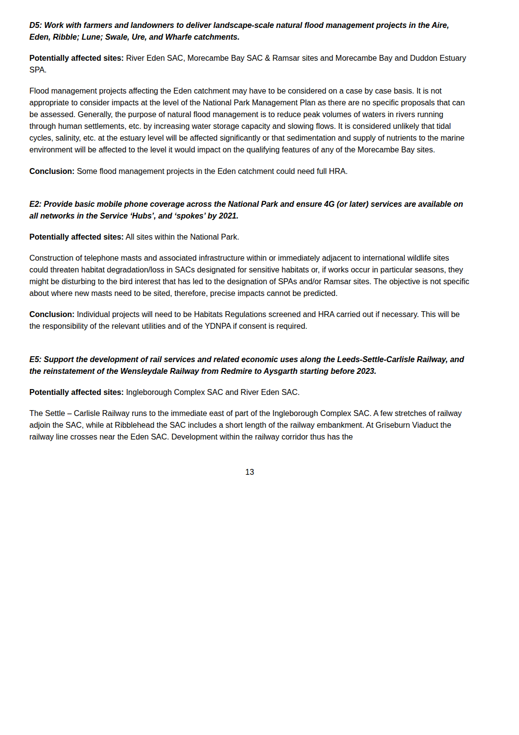D5: Work with farmers and landowners to deliver landscape-scale natural flood management projects in the Aire, Eden, Ribble; Lune; Swale, Ure, and Wharfe catchments.
Potentially affected sites: River Eden SAC, Morecambe Bay SAC & Ramsar sites and Morecambe Bay and Duddon Estuary SPA.
Flood management projects affecting the Eden catchment may have to be considered on a case by case basis. It is not appropriate to consider impacts at the level of the National Park Management Plan as there are no specific proposals that can be assessed. Generally, the purpose of natural flood management is to reduce peak volumes of waters in rivers running through human settlements, etc. by increasing water storage capacity and slowing flows. It is considered unlikely that tidal cycles, salinity, etc. at the estuary level will be affected significantly or that sedimentation and supply of nutrients to the marine environment will be affected to the level it would impact on the qualifying features of any of the Morecambe Bay sites.
Conclusion: Some flood management projects in the Eden catchment could need full HRA.
E2: Provide basic mobile phone coverage across the National Park and ensure 4G (or later) services are available on all networks in the Service ‘Hubs’, and ‘spokes’ by 2021.
Potentially affected sites: All sites within the National Park.
Construction of telephone masts and associated infrastructure within or immediately adjacent to international wildlife sites could threaten habitat degradation/loss in SACs designated for sensitive habitats or, if works occur in particular seasons, they might be disturbing to the bird interest that has led to the designation of SPAs and/or Ramsar sites. The objective is not specific about where new masts need to be sited, therefore, precise impacts cannot be predicted.
Conclusion: Individual projects will need to be Habitats Regulations screened and HRA carried out if necessary. This will be the responsibility of the relevant utilities and of the YDNPA if consent is required.
E5: Support the development of rail services and related economic uses along the Leeds-Settle-Carlisle Railway, and the reinstatement of the Wensleydale Railway from Redmire to Aysgarth starting before 2023.
Potentially affected sites: Ingleborough Complex SAC and River Eden SAC.
The Settle – Carlisle Railway runs to the immediate east of part of the Ingleborough Complex SAC. A few stretches of railway adjoin the SAC, while at Ribblehead the SAC includes a short length of the railway embankment. At Griseburn Viaduct the railway line crosses near the Eden SAC. Development within the railway corridor thus has the
13